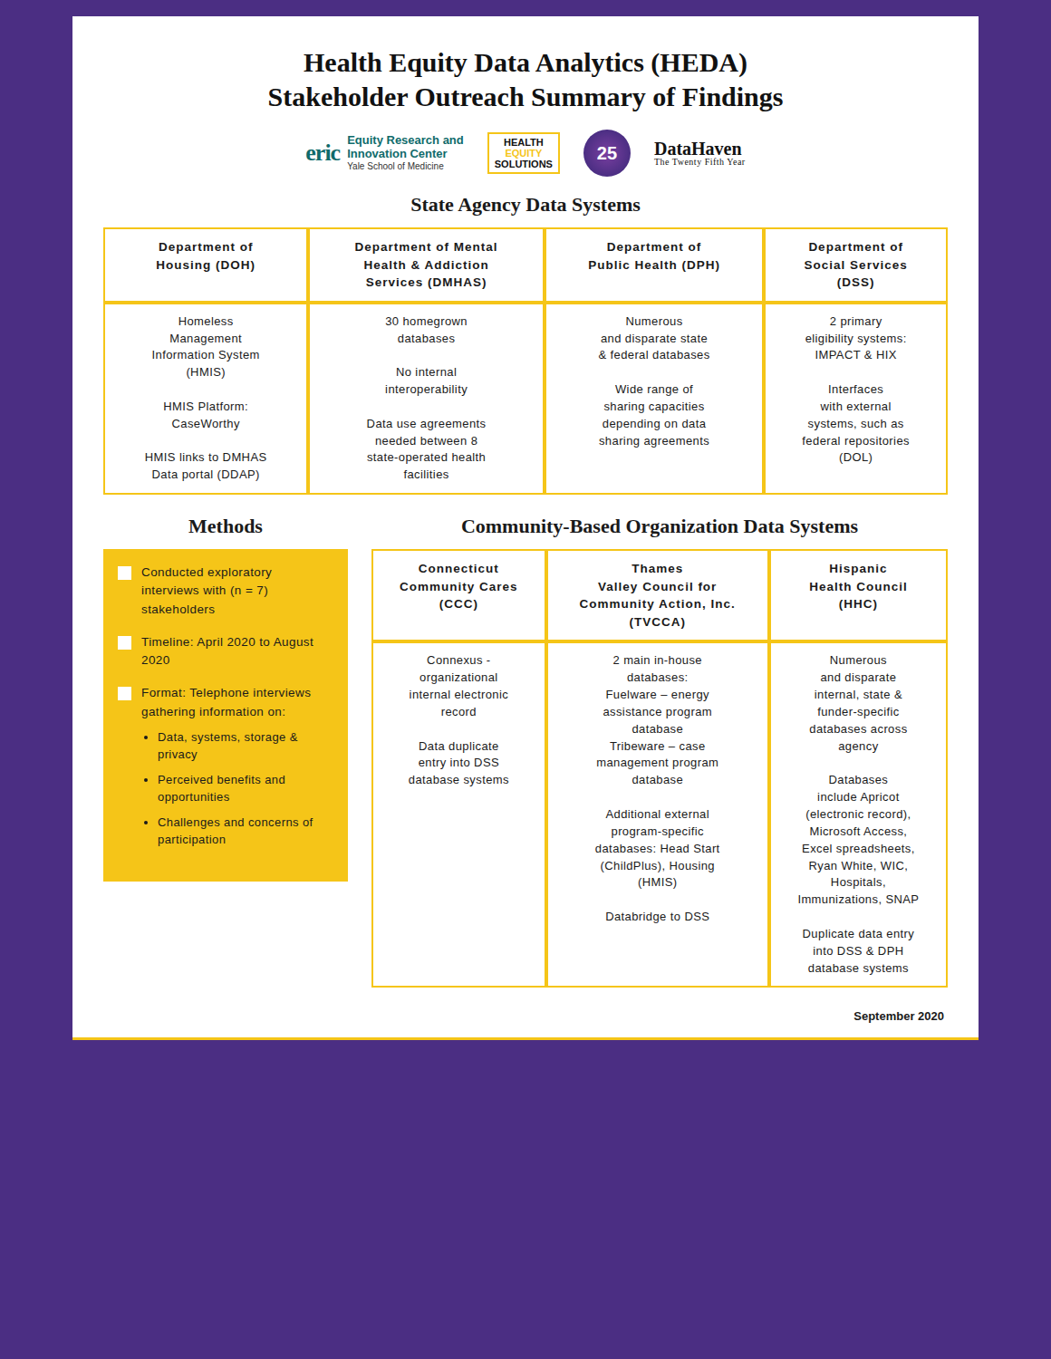Health Equity Data Analytics (HEDA)
Stakeholder Outreach Summary of Findings
eric Equity Research and
Innovation Center Yale School of Medicine
HEALTH EQUITY SOLUTIONS
25
DataHaven The Twenty Fifth Year
State Agency Data Systems
| Department of Housing (DOH) | Department of Mental Health & Addiction Services (DMHAS) | Department of Public Health (DPH) | Department of Social Services (DSS) |
| --- | --- | --- | --- |
| Homeless Management Information System (HMIS) HMIS Platform: CaseWorthy HMIS links to DMHAS Data portal (DDAP) | 30 homegrown databases No internal interoperability Data use agreements needed between 8 state-operated health facilities | Numerous and disparate state & federal databases Wide range of sharing capacities depending on data sharing agreements | 2 primary eligibility systems: IMPACT & HIX Interfaces with external systems, such as federal repositories (DOL) |
Methods
Conducted exploratory interviews with (n = 7) stakeholders
Timeline: April 2020 to August 2020
Format: Telephone interviews gathering information on:
Data, systems, storage & privacy
Perceived benefits and opportunities
Challenges and concerns of participation
Community-Based Organization Data Systems
| Connecticut Community Cares (CCC) | Thames Valley Council for Community Action, Inc. (TVCCA) | Hispanic Health Council (HHC) |
| --- | --- | --- |
| Connexus - organizational internal electronic record Data duplicate entry into DSS database systems | 2 main in-house databases: Fuelware – energy assistance program database Tribeware – case management program database Additional external program-specific databases: Head Start (ChildPlus), Housing (HMIS) Databridge to DSS | Numerous and disparate internal, state & funder-specific databases across agency Databases include Apricot (electronic record), Microsoft Access, Excel spreadsheets, Ryan White, WIC, Hospitals, Immunizations, SNAP Duplicate data entry into DSS & DPH database systems |
September 2020